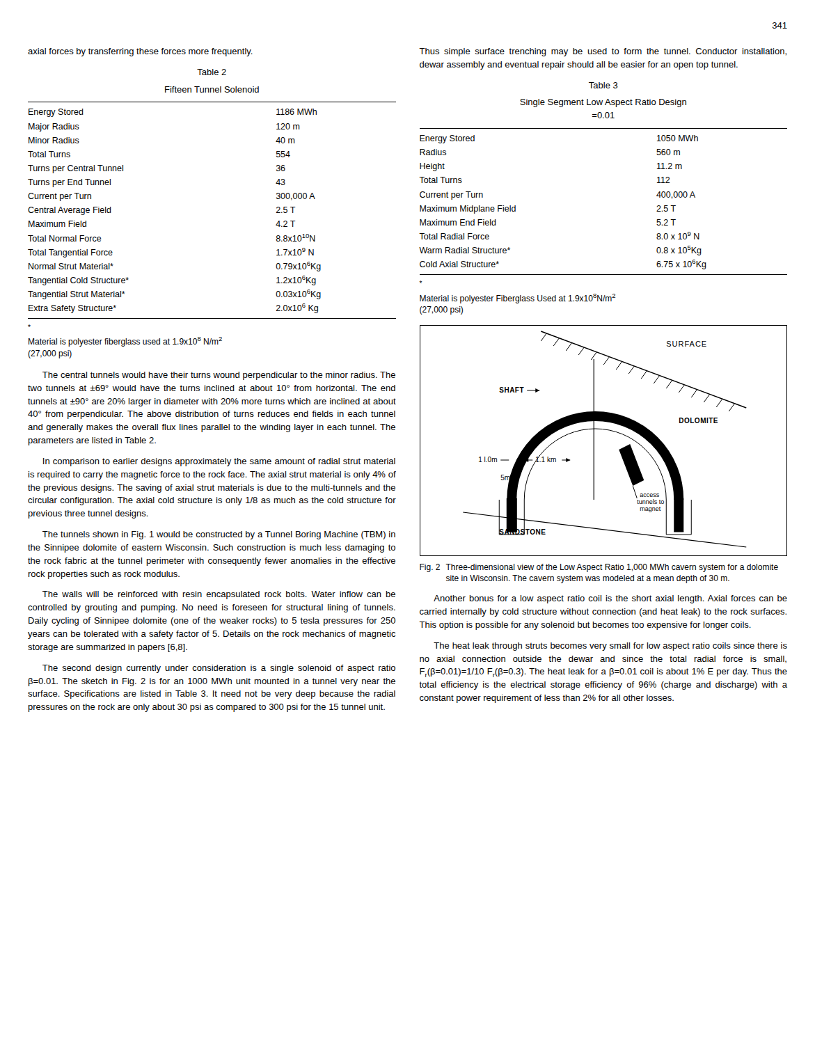341
axial forces by transferring these forces more frequently.
Table 2
Fifteen Tunnel Solenoid
| Energy Stored | 1186 MWh |
| Major Radius | 120 m |
| Minor Radius | 40 m |
| Total Turns | 554 |
| Turns per Central Tunnel | 36 |
| Turns per End Tunnel | 43 |
| Current per Turn | 300,000 A |
| Central Average Field | 2.5 T |
| Maximum Field | 4.2 T |
| Total Normal Force | 8.8x10 10 N |
| Total Tangential Force | 1.7x10 9 N |
| Normal Strut Material * | 0.79x10 6 Kg |
| Tangential Cold Structure * | 1.2x10 6 Kg |
| Tangential Strut Material * | 0.03x10 6 Kg |
| Extra Safety Structure * | 2.0x10 6 Kg |
*
Material is polyester fiberglass used at 1.9x108 N/m2
(27,000 psi)
The central tunnels would have their turns wound perpendicular to the minor radius. The two tunnels at ±69° would have the turns inclined at about 10° from horizontal. The end tunnels at ±90° are 20% larger in diameter with 20% more turns which are inclined at about 40° from perpendicular. The above distribution of turns reduces end fields in each tunnel and generally makes the overall flux lines parallel to the winding layer in each tunnel. The parameters are listed in Table 2.
In comparison to earlier designs approximately the same amount of radial strut material is required to carry the magnetic force to the rock face. The axial strut material is only 4% of the previous designs. The saving of axial strut materials is due to the multi-tunnels and the circular configuration. The axial cold structure is only 1/8 as much as the cold structure for previous three tunnel designs.
The tunnels shown in Fig. 1 would be constructed by a Tunnel Boring Machine (TBM) in the Sinnipee dolomite of eastern Wisconsin. Such construction is much less damaging to the rock fabric at the tunnel perimeter with consequently fewer anomalies in the effective rock properties such as rock modulus.
The walls will be reinforced with resin encapsulated rock bolts. Water inflow can be controlled by grouting and pumping. No need is foreseen for structural lining of tunnels. Daily cycling of Sinnipee dolomite (one of the weaker rocks) to 5 tesla pressures for 250 years can be tolerated with a safety factor of 5. Details on the rock mechanics of magnetic storage are summarized in papers [6,8].
The second design currently under consideration is a single solenoid of aspect ratio β=0.01. The sketch in Fig. 2 is for an 1000 MWh unit mounted in a tunnel very near the surface. Specifications are listed in Table 3. It need not be very deep because the radial pressures on the rock are only about 30 psi as compared to 300 psi for the 15 tunnel unit.
Thus simple surface trenching may be used to form the tunnel. Conductor installation, dewar assembly and eventual repair should all be easier for an open top tunnel.
Table 3
Single Segment Low Aspect Ratio Design
=0.01
| Energy Stored | 1050 MWh |
| Radius | 560 m |
| Height | 11.2 m |
| Total Turns | 112 |
| Current per Turn | 400,000 A |
| Maximum Midplane Field | 2.5 T |
| Maximum End Field | 5.2 T |
| Total Radial Force | 8.0 x 10 9 N |
| Warm Radial Structure * | 0.8 x 10 5 Kg |
| Cold Axial Structure * | 6.75 x 10 6 Kg |
*
Material is polyester Fiberglass Used at 1.9x108N/m2
(27,000 psi)
SURFACE SHAFT DOLOMITE 1 l.0m 1.1 km 5m access tunnels to magnet SANDSTONE
Fig. 2 Three-dimensional view of the Low Aspect Ratio 1,000 MWh cavern system for a dolomite site in Wisconsin. The cavern system was modeled at a mean depth of 30 m.
Another bonus for a low aspect ratio coil is the short axial length. Axial forces can be carried internally by cold structure without connection (and heat leak) to the rock surfaces. This option is possible for any solenoid but becomes too expensive for longer coils.
The heat leak through struts becomes very small for low aspect ratio coils since there is no axial connection outside the dewar and since the total radial force is small, Fr(β=0.01)=1/10 Fr(β=0.3). The heat leak for a β=0.01 coil is about 1% E per day. Thus the total efficiency is the electrical storage efficiency of 96% (charge and discharge) with a constant power requirement of less than 2% for all other losses.